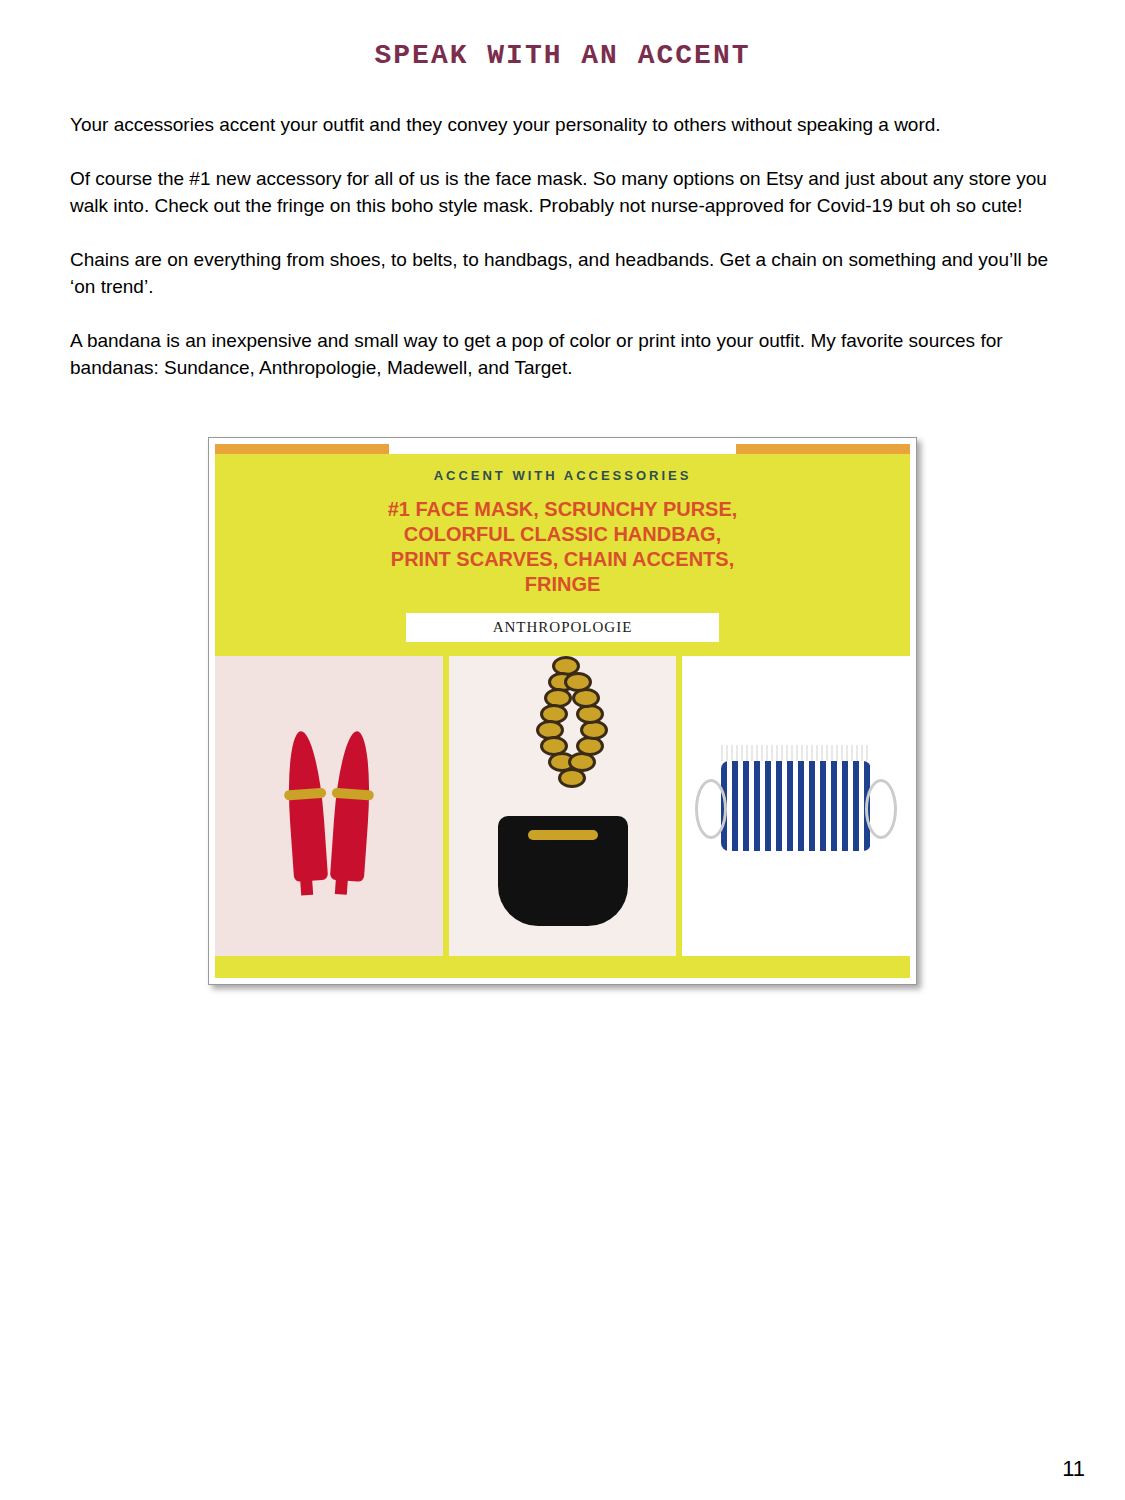SPEAK WITH AN ACCENT
Your accessories accent your outfit and they convey your personality to others without speaking a word.
Of course the #1 new accessory for all of us is the face mask. So many options on Etsy and just about any store you walk into. Check out the fringe on this boho style mask. Probably not nurse-approved for Covid-19 but oh so cute!
Chains are on everything from shoes, to belts, to handbags, and headbands. Get a chain on something and you’ll be ‘on trend’.
A bandana is an inexpensive and small way to get a pop of color or print into your outfit. My favorite sources for bandanas: Sundance, Anthropologie, Madewell, and Target.
ACCENT WITH ACCESSORIES
#1 FACE MASK, SCRUNCHY PURSE,
COLORFUL CLASSIC HANDBAG,
PRINT SCARVES, CHAIN ACCENTS,
FRINGE
ANTHROPOLOGIE
11